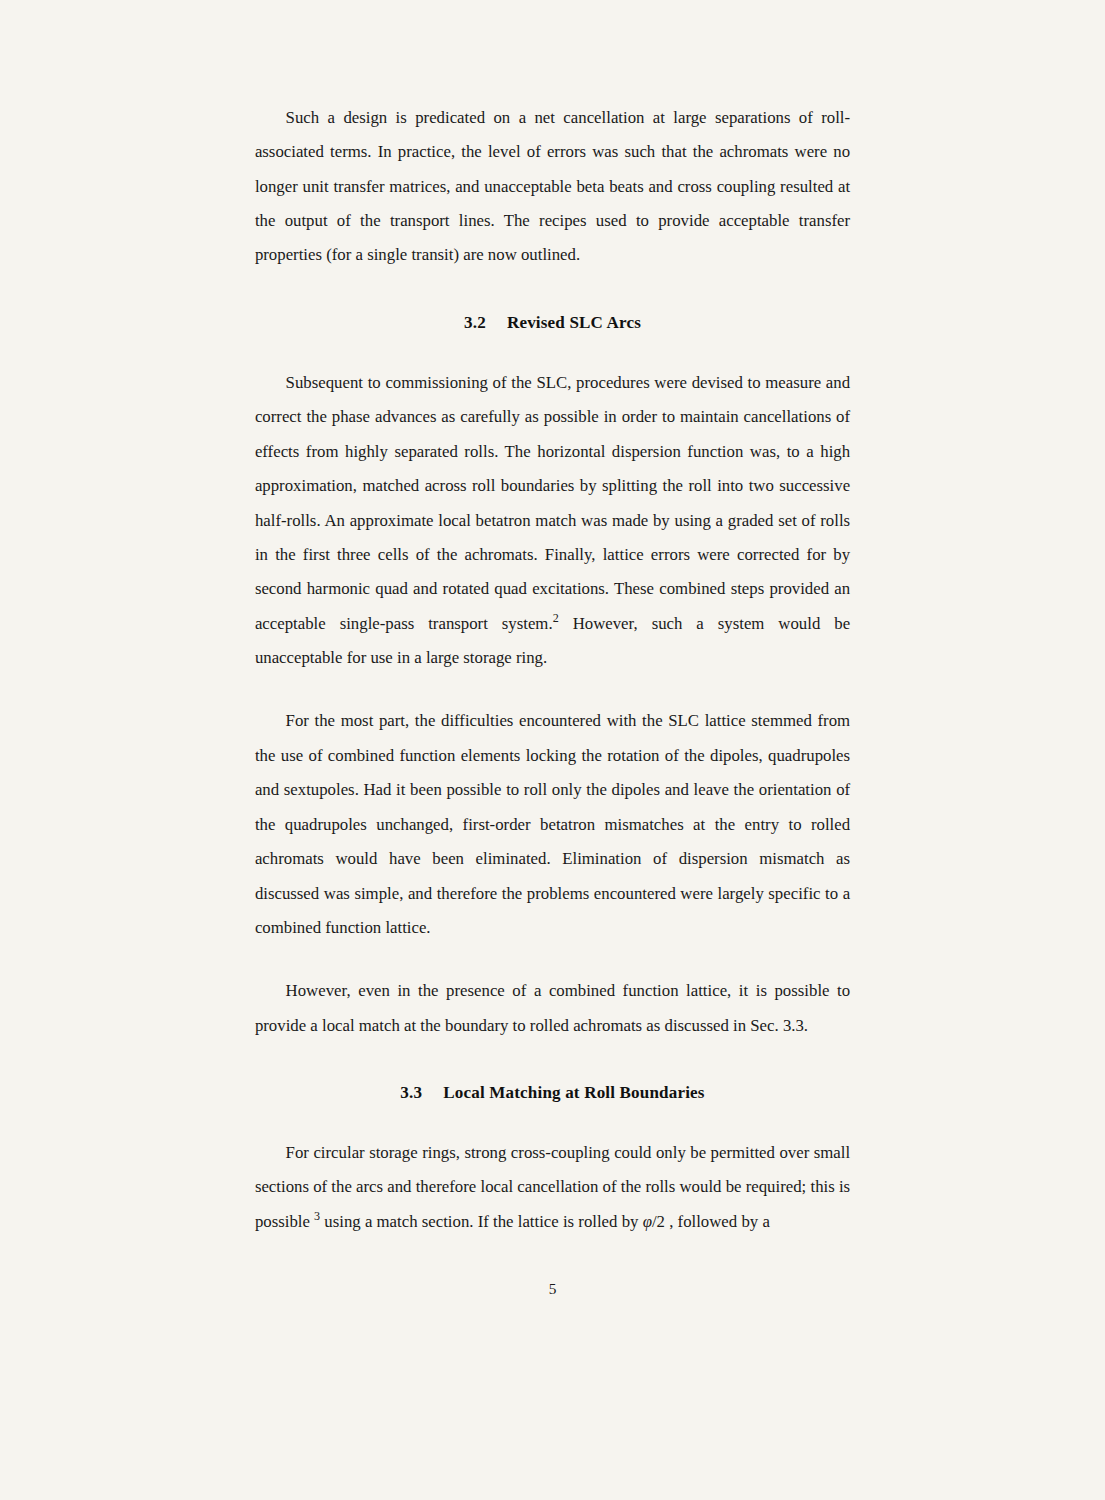Such a design is predicated on a net cancellation at large separations of roll-associated terms. In practice, the level of errors was such that the achromats were no longer unit transfer matrices, and unacceptable beta beats and cross coupling resulted at the output of the transport lines. The recipes used to provide acceptable transfer properties (for a single transit) are now outlined.
3.2 Revised SLC Arcs
Subsequent to commissioning of the SLC, procedures were devised to measure and correct the phase advances as carefully as possible in order to maintain cancellations of effects from highly separated rolls. The horizontal dispersion function was, to a high approximation, matched across roll boundaries by splitting the roll into two successive half-rolls. An approximate local betatron match was made by using a graded set of rolls in the first three cells of the achromats. Finally, lattice errors were corrected for by second harmonic quad and rotated quad excitations. These combined steps provided an acceptable single-pass transport system.2 However, such a system would be unacceptable for use in a large storage ring.
For the most part, the difficulties encountered with the SLC lattice stemmed from the use of combined function elements locking the rotation of the dipoles, quadrupoles and sextupoles. Had it been possible to roll only the dipoles and leave the orientation of the quadrupoles unchanged, first-order betatron mismatches at the entry to rolled achromats would have been eliminated. Elimination of dispersion mismatch as discussed was simple, and therefore the problems encountered were largely specific to a combined function lattice.
However, even in the presence of a combined function lattice, it is possible to provide a local match at the boundary to rolled achromats as discussed in Sec. 3.3.
3.3 Local Matching at Roll Boundaries
For circular storage rings, strong cross-coupling could only be permitted over small sections of the arcs and therefore local cancellation of the rolls would be required; this is possible 3 using a match section. If the lattice is rolled by φ/2 , followed by a
5